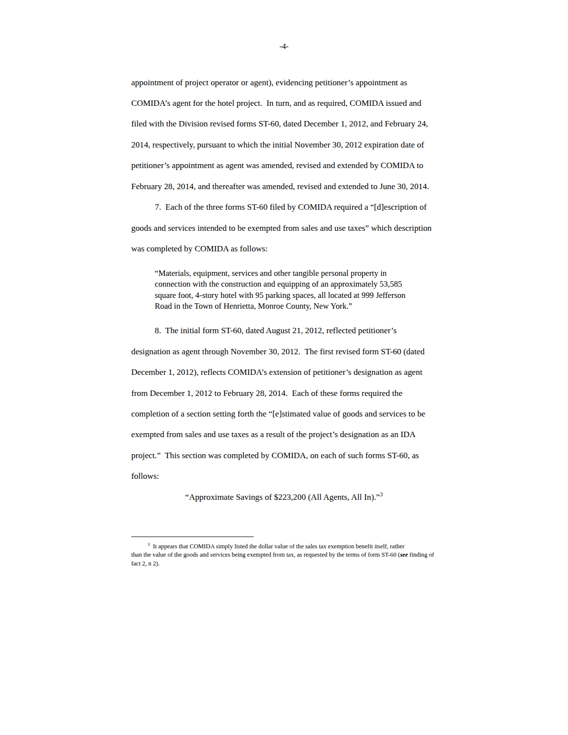-4-
appointment of project operator or agent), evidencing petitioner’s appointment as COMIDA’s agent for the hotel project. In turn, and as required, COMIDA issued and filed with the Division revised forms ST-60, dated December 1, 2012, and February 24, 2014, respectively, pursuant to which the initial November 30, 2012 expiration date of petitioner’s appointment as agent was amended, revised and extended by COMIDA to February 28, 2014, and thereafter was amended, revised and extended to June 30, 2014.
7. Each of the three forms ST-60 filed by COMIDA required a “[d]escription of goods and services intended to be exempted from sales and use taxes” which description was completed by COMIDA as follows:
“Materials, equipment, services and other tangible personal property in connection with the construction and equipping of an approximately 53,585 square foot, 4-story hotel with 95 parking spaces, all located at 999 Jefferson Road in the Town of Henrietta, Monroe County, New York.”
8. The initial form ST-60, dated August 21, 2012, reflected petitioner’s designation as agent through November 30, 2012. The first revised form ST-60 (dated December 1, 2012), reflects COMIDA’s extension of petitioner’s designation as agent from December 1, 2012 to February 28, 2014. Each of these forms required the completion of a section setting forth the “[e]stimated value of goods and services to be exempted from sales and use taxes as a result of the project’s designation as an IDA project.” This section was completed by COMIDA, on each of such forms ST-60, as follows:
“Approximate Savings of $223,200 (All Agents, All In).”3
3 It appears that COMIDA simply listed the dollar value of the sales tax exemption benefit itself, rather than the value of the goods and services being exempted from tax, as requested by the terms of form ST-60 (see finding of fact 2, n 2).